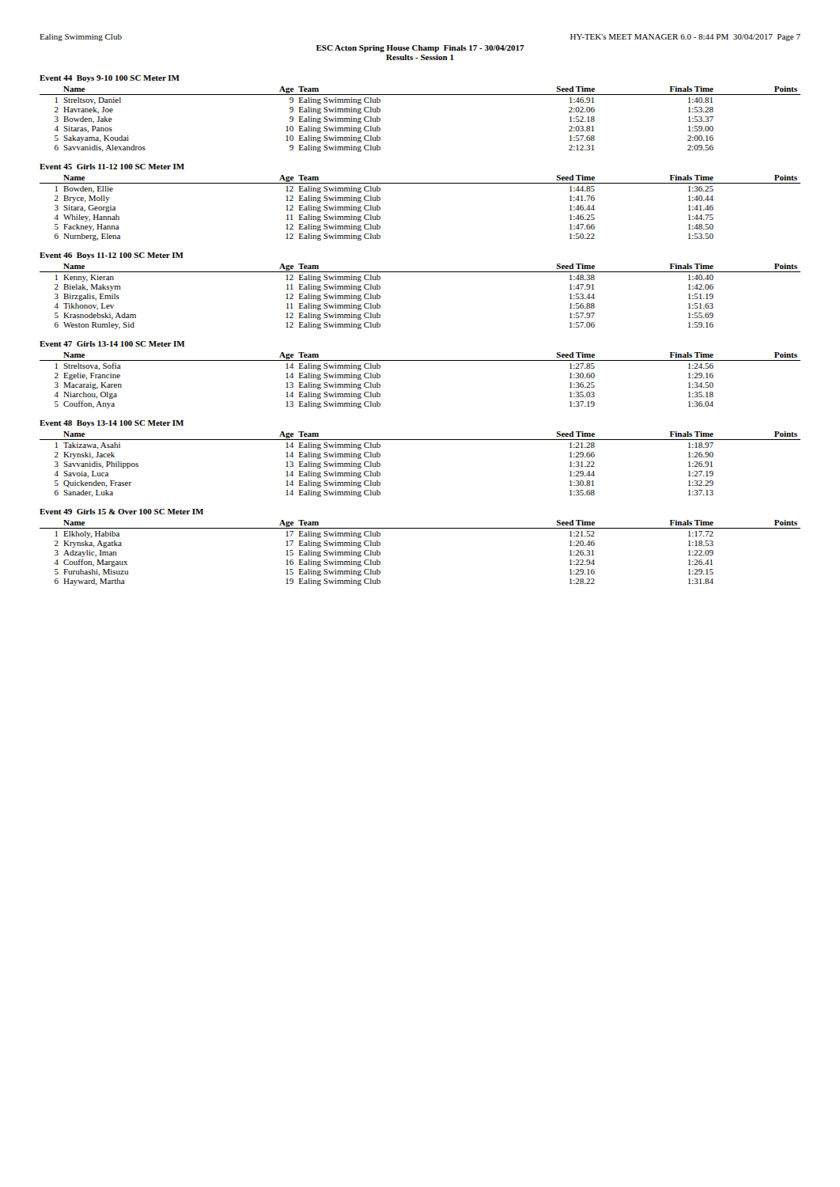Ealing Swimming Club HY-TEK's MEET MANAGER 6.0 - 8:44 PM 30/04/2017 Page 7
ESC Acton Spring House Champ Finals 17 - 30/04/2017
Results - Session 1
Event 44 Boys 9-10 100 SC Meter IM
| | Name | Age | Team | Seed Time | Finals Time | Points |
| --- | --- | --- | --- | --- | --- | --- |
| 1 | Streltsov, Daniel | 9 | Ealing Swimming Club | 1:46.91 | 1:40.81 | |
| 2 | Havranek, Joe | 9 | Ealing Swimming Club | 2:02.06 | 1:53.28 | |
| 3 | Bowden, Jake | 9 | Ealing Swimming Club | 1:52.18 | 1:53.37 | |
| 4 | Sitaras, Panos | 10 | Ealing Swimming Club | 2:03.81 | 1:59.00 | |
| 5 | Sakayama, Koudai | 10 | Ealing Swimming Club | 1:57.68 | 2:00.16 | |
| 6 | Savvanidis, Alexandros | 9 | Ealing Swimming Club | 2:12.31 | 2:09.56 | |
Event 45 Girls 11-12 100 SC Meter IM
| | Name | Age | Team | Seed Time | Finals Time | Points |
| --- | --- | --- | --- | --- | --- | --- |
| 1 | Bowden, Ellie | 12 | Ealing Swimming Club | 1:44.85 | 1:36.25 | |
| 2 | Bryce, Molly | 12 | Ealing Swimming Club | 1:41.76 | 1:40.44 | |
| 3 | Sitara, Georgia | 12 | Ealing Swimming Club | 1:46.44 | 1:41.46 | |
| 4 | Whiley, Hannah | 11 | Ealing Swimming Club | 1:46.25 | 1:44.75 | |
| 5 | Fackney, Hanna | 12 | Ealing Swimming Club | 1:47.66 | 1:48.50 | |
| 6 | Nurnberg, Elena | 12 | Ealing Swimming Club | 1:50.22 | 1:53.50 | |
Event 46 Boys 11-12 100 SC Meter IM
| | Name | Age | Team | Seed Time | Finals Time | Points |
| --- | --- | --- | --- | --- | --- | --- |
| 1 | Kenny, Kieran | 12 | Ealing Swimming Club | 1:48.38 | 1:40.40 | |
| 2 | Bielak, Maksym | 11 | Ealing Swimming Club | 1:47.91 | 1:42.06 | |
| 3 | Birzgalis, Emils | 12 | Ealing Swimming Club | 1:53.44 | 1:51.19 | |
| 4 | Tikhonov, Lev | 11 | Ealing Swimming Club | 1:56.88 | 1:51.63 | |
| 5 | Krasnodebski, Adam | 12 | Ealing Swimming Club | 1:57.97 | 1:55.69 | |
| 6 | Weston Rumley, Sid | 12 | Ealing Swimming Club | 1:57.06 | 1:59.16 | |
Event 47 Girls 13-14 100 SC Meter IM
| | Name | Age | Team | Seed Time | Finals Time | Points |
| --- | --- | --- | --- | --- | --- | --- |
| 1 | Streltsova, Sofia | 14 | Ealing Swimming Club | 1:27.85 | 1:24.56 | |
| 2 | Egelie, Francine | 14 | Ealing Swimming Club | 1:30.60 | 1:29.16 | |
| 3 | Macaraig, Karen | 13 | Ealing Swimming Club | 1:36.25 | 1:34.50 | |
| 4 | Niarchou, Olga | 14 | Ealing Swimming Club | 1:35.03 | 1:35.18 | |
| 5 | Couffon, Anya | 13 | Ealing Swimming Club | 1:37.19 | 1:36.04 | |
Event 48 Boys 13-14 100 SC Meter IM
| | Name | Age | Team | Seed Time | Finals Time | Points |
| --- | --- | --- | --- | --- | --- | --- |
| 1 | Takizawa, Asahi | 14 | Ealing Swimming Club | 1:21.28 | 1:18.97 | |
| 2 | Krynski, Jacek | 14 | Ealing Swimming Club | 1:29.66 | 1:26.90 | |
| 3 | Savvanidis, Philippos | 13 | Ealing Swimming Club | 1:31.22 | 1:26.91 | |
| 4 | Savoia, Luca | 14 | Ealing Swimming Club | 1:29.44 | 1:27.19 | |
| 5 | Quickenden, Fraser | 14 | Ealing Swimming Club | 1:30.81 | 1:32.29 | |
| 6 | Sanader, Luka | 14 | Ealing Swimming Club | 1:35.68 | 1:37.13 | |
Event 49 Girls 15 & Over 100 SC Meter IM
| | Name | Age | Team | Seed Time | Finals Time | Points |
| --- | --- | --- | --- | --- | --- | --- |
| 1 | Elkholy, Habiba | 17 | Ealing Swimming Club | 1:21.52 | 1:17.72 | |
| 2 | Krynska, Agatka | 17 | Ealing Swimming Club | 1:20.46 | 1:18.53 | |
| 3 | Adzaylic, Iman | 15 | Ealing Swimming Club | 1:26.31 | 1:22.09 | |
| 4 | Couffon, Margaux | 16 | Ealing Swimming Club | 1:22.94 | 1:26.41 | |
| 5 | Furuhashi, Misuzu | 15 | Ealing Swimming Club | 1:29.16 | 1:29.15 | |
| 6 | Hayward, Martha | 19 | Ealing Swimming Club | 1:28.22 | 1:31.84 | |